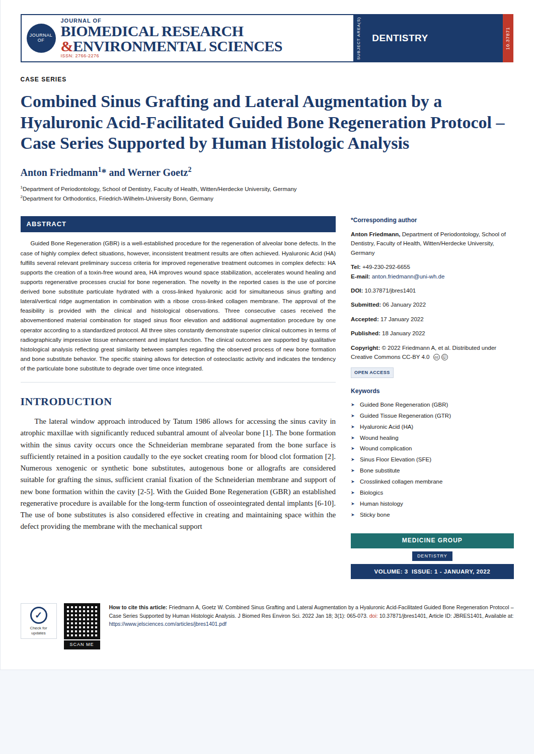JOURNAL
OF
JOURNAL OF
BIOMEDICAL RESEARCH
&ENVIRONMENTAL SCIENCES
ISSN: 2766-2276
SUBJECT AREA(S)
DENTISTRY
10.37871
CASE SERIES
Combined Sinus Grafting and Lateral Augmentation by a Hyaluronic Acid-Facilitated Guided Bone Regeneration Protocol – Case Series Supported by Human Histologic Analysis
Anton Friedmann1* and Werner Goetz2
1Department of Periodontology, School of Dentistry, Faculty of Health, Witten/Herdecke University, Germany
2Department for Orthodontics, Friedrich-Wilhelm-University Bonn, Germany
ABSTRACT
Guided Bone Regeneration (GBR) is a well-established procedure for the regeneration of alveolar bone defects. In the case of highly complex defect situations, however, inconsistent treatment results are often achieved. Hyaluronic Acid (HA) fulfills several relevant preliminary success criteria for improved regenerative treatment outcomes in complex defects: HA supports the creation of a toxin-free wound area, HA improves wound space stabilization, accelerates wound healing and supports regenerative processes crucial for bone regeneration. The novelty in the reported cases is the use of porcine derived bone substitute particulate hydrated with a cross-linked hyaluronic acid for simultaneous sinus grafting and lateral/vertical ridge augmentation in combination with a ribose cross-linked collagen membrane. The approval of the feasibility is provided with the clinical and histological observations. Three consecutive cases received the abovementioned material combination for staged sinus floor elevation and additional augmentation procedure by one operator according to a standardized protocol. All three sites constantly demonstrate superior clinical outcomes in terms of radiographically impressive tissue enhancement and implant function. The clinical outcomes are supported by qualitative histological analysis reflecting great similarity between samples regarding the observed process of new bone formation and bone substitute behavior. The specific staining allows for detection of osteoclastic activity and indicates the tendency of the particulate bone substitute to degrade over time once integrated.
INTRODUCTION
The lateral window approach introduced by Tatum 1986 allows for accessing the sinus cavity in atrophic maxillae with significantly reduced subantral amount of alveolar bone [1]. The bone formation within the sinus cavity occurs once the Schneiderian membrane separated from the bone surface is sufficiently retained in a position caudally to the eye socket creating room for blood clot formation [2]. Numerous xenogenic or synthetic bone substitutes, autogenous bone or allografts are considered suitable for grafting the sinus, sufficient cranial fixation of the Schneiderian membrane and support of new bone formation within the cavity [2-5]. With the Guided Bone Regeneration (GBR) an established regenerative procedure is available for the long-term function of osseointegrated dental implants [6-10]. The use of bone substitutes is also considered effective in creating and maintaining space within the defect providing the membrane with the mechanical support
*Corresponding author
Anton Friedmann, Department of Periodontology, School of Dentistry, Faculty of Health, Witten/Herdecke University, Germany
Tel: +49-230-292-6655
E-mail: anton.friedmann@uni-wh.de
DOI: 10.37871/jbres1401
Submitted: 06 January 2022
Accepted: 17 January 2022
Published: 18 January 2022
Copyright: © 2022 Friedmann A, et al. Distributed under Creative Commons CC-BY 4.0 ccⒸ
OPEN ACCESS
Keywords
Guided Bone Regeneration (GBR)
Guided Tissue Regeneration (GTR)
Hyaluronic Acid (HA)
Wound healing
Wound complication
Sinus Floor Elevation (SFE)
Bone substitute
Crosslinked collagen membrane
Biologics
Human histology
Sticky bone
MEDICINE GROUP
DENTISTRY
VOLUME: 3 ISSUE: 1 - JANUARY, 2022
✓
Check for
updates
SCAN ME
How to cite this article: Friedmann A, Goetz W. Combined Sinus Grafting and Lateral Augmentation by a Hyaluronic Acid-Facilitated Guided Bone Regeneration Protocol – Case Series Supported by Human Histologic Analysis. J Biomed Res Environ Sci. 2022 Jan 18; 3(1): 065-073. doi: 10.37871/jbres1401, Article ID: JBRES1401, Available at: https://www.jelsciences.com/articles/jbres1401.pdf